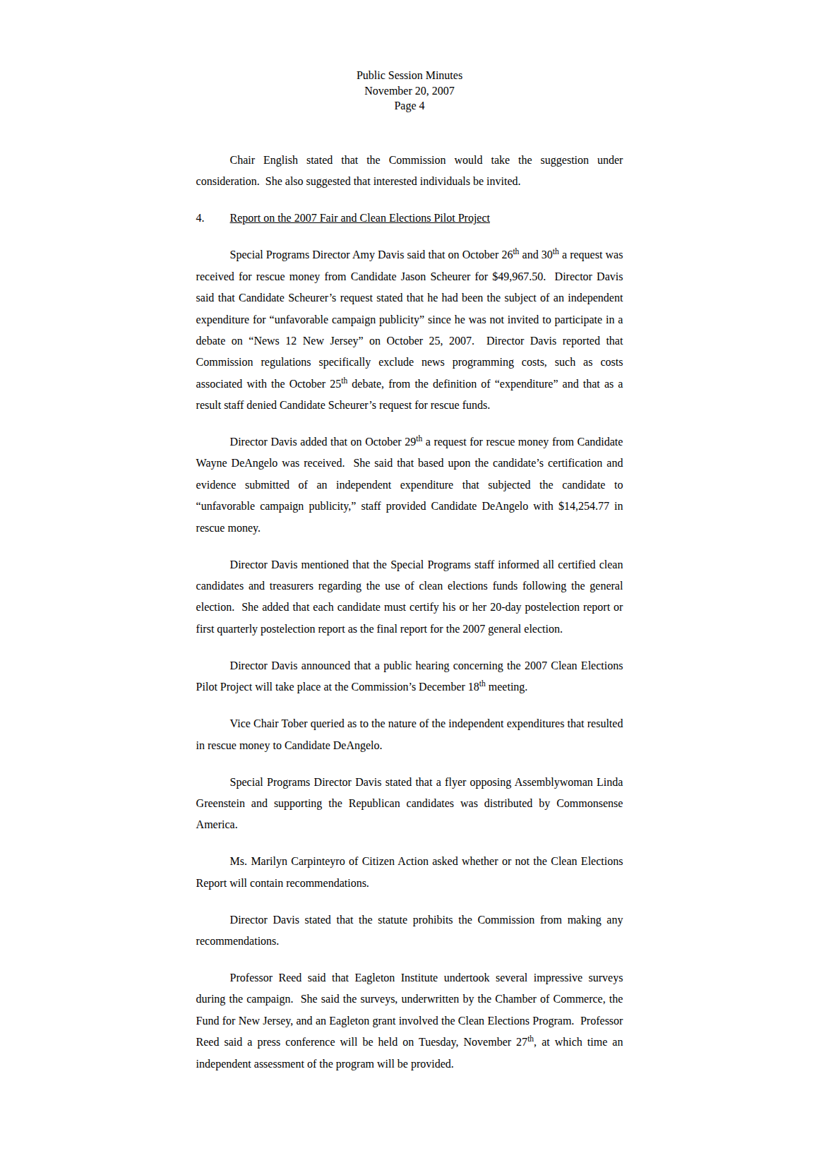Public Session Minutes
November 20, 2007
Page 4
Chair English stated that the Commission would take the suggestion under consideration. She also suggested that interested individuals be invited.
4. Report on the 2007 Fair and Clean Elections Pilot Project
Special Programs Director Amy Davis said that on October 26th and 30th a request was received for rescue money from Candidate Jason Scheurer for $49,967.50. Director Davis said that Candidate Scheurer’s request stated that he had been the subject of an independent expenditure for “unfavorable campaign publicity” since he was not invited to participate in a debate on “News 12 New Jersey” on October 25, 2007. Director Davis reported that Commission regulations specifically exclude news programming costs, such as costs associated with the October 25th debate, from the definition of “expenditure” and that as a result staff denied Candidate Scheurer’s request for rescue funds.
Director Davis added that on October 29th a request for rescue money from Candidate Wayne DeAngelo was received. She said that based upon the candidate’s certification and evidence submitted of an independent expenditure that subjected the candidate to “unfavorable campaign publicity,” staff provided Candidate DeAngelo with $14,254.77 in rescue money.
Director Davis mentioned that the Special Programs staff informed all certified clean candidates and treasurers regarding the use of clean elections funds following the general election. She added that each candidate must certify his or her 20-day postelection report or first quarterly postelection report as the final report for the 2007 general election.
Director Davis announced that a public hearing concerning the 2007 Clean Elections Pilot Project will take place at the Commission’s December 18th meeting.
Vice Chair Tober queried as to the nature of the independent expenditures that resulted in rescue money to Candidate DeAngelo.
Special Programs Director Davis stated that a flyer opposing Assemblywoman Linda Greenstein and supporting the Republican candidates was distributed by Commonsense America.
Ms. Marilyn Carpinteyro of Citizen Action asked whether or not the Clean Elections Report will contain recommendations.
Director Davis stated that the statute prohibits the Commission from making any recommendations.
Professor Reed said that Eagleton Institute undertook several impressive surveys during the campaign. She said the surveys, underwritten by the Chamber of Commerce, the Fund for New Jersey, and an Eagleton grant involved the Clean Elections Program. Professor Reed said a press conference will be held on Tuesday, November 27th, at which time an independent assessment of the program will be provided.